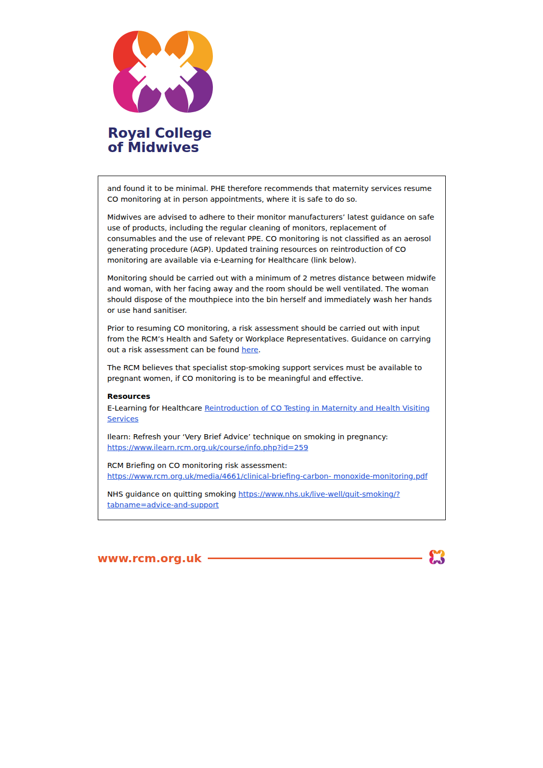Royal College
of Midwives
and found it to be minimal. PHE therefore recommends that maternity services resume CO monitoring at in person appointments, where it is safe to do so.
Midwives are advised to adhere to their monitor manufacturers’ latest guidance on safe use of products, including the regular cleaning of monitors, replacement of consumables and the use of relevant PPE. CO monitoring is not classified as an aerosol generating procedure (AGP). Updated training resources on reintroduction of CO monitoring are available via e-Learning for Healthcare (link below).
Monitoring should be carried out with a minimum of 2 metres distance between midwife and woman, with her facing away and the room should be well ventilated. The woman should dispose of the mouthpiece into the bin herself and immediately wash her hands or use hand sanitiser.
Prior to resuming CO monitoring, a risk assessment should be carried out with input from the RCM’s Health and Safety or Workplace Representatives. Guidance on carrying out a risk assessment can be found here.
The RCM believes that specialist stop-smoking support services must be available to pregnant women, if CO monitoring is to be meaningful and effective.
Resources
E-Learning for Healthcare Reintroduction of CO Testing in Maternity and Health Visiting Services
Ilearn: Refresh your ‘Very Brief Advice’ technique on smoking in pregnancy:
https://www.ilearn.rcm.org.uk/course/info.php?id=259
RCM Briefing on CO monitoring risk assessment:
https://www.rcm.org.uk/media/4661/clinical-briefing-carbon- monoxide-monitoring.pdf
NHS guidance on quitting smoking https://www.nhs.uk/live-well/quit-smoking/?tabname=advice-and-support
www.rcm.org.uk